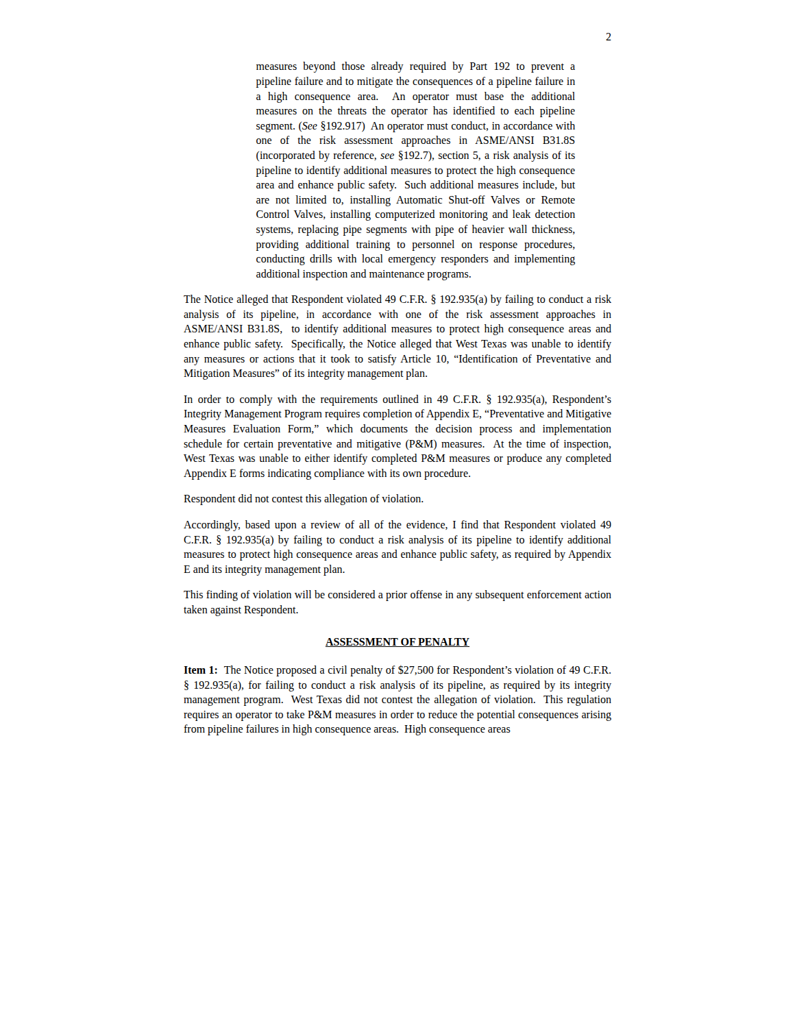2
measures beyond those already required by Part 192 to prevent a pipeline failure and to mitigate the consequences of a pipeline failure in a high consequence area. An operator must base the additional measures on the threats the operator has identified to each pipeline segment. (See §192.917) An operator must conduct, in accordance with one of the risk assessment approaches in ASME/ANSI B31.8S (incorporated by reference, see §192.7), section 5, a risk analysis of its pipeline to identify additional measures to protect the high consequence area and enhance public safety. Such additional measures include, but are not limited to, installing Automatic Shut-off Valves or Remote Control Valves, installing computerized monitoring and leak detection systems, replacing pipe segments with pipe of heavier wall thickness, providing additional training to personnel on response procedures, conducting drills with local emergency responders and implementing additional inspection and maintenance programs.
The Notice alleged that Respondent violated 49 C.F.R. § 192.935(a) by failing to conduct a risk analysis of its pipeline, in accordance with one of the risk assessment approaches in ASME/ANSI B31.8S, to identify additional measures to protect high consequence areas and enhance public safety. Specifically, the Notice alleged that West Texas was unable to identify any measures or actions that it took to satisfy Article 10, “Identification of Preventative and Mitigation Measures” of its integrity management plan.
In order to comply with the requirements outlined in 49 C.F.R. § 192.935(a), Respondent’s Integrity Management Program requires completion of Appendix E, “Preventative and Mitigative Measures Evaluation Form,” which documents the decision process and implementation schedule for certain preventative and mitigative (P&M) measures. At the time of inspection, West Texas was unable to either identify completed P&M measures or produce any completed Appendix E forms indicating compliance with its own procedure.
Respondent did not contest this allegation of violation.
Accordingly, based upon a review of all of the evidence, I find that Respondent violated 49 C.F.R. § 192.935(a) by failing to conduct a risk analysis of its pipeline to identify additional measures to protect high consequence areas and enhance public safety, as required by Appendix E and its integrity management plan.
This finding of violation will be considered a prior offense in any subsequent enforcement action taken against Respondent.
ASSESSMENT OF PENALTY
Item 1: The Notice proposed a civil penalty of $27,500 for Respondent’s violation of 49 C.F.R. § 192.935(a), for failing to conduct a risk analysis of its pipeline, as required by its integrity management program. West Texas did not contest the allegation of violation. This regulation requires an operator to take P&M measures in order to reduce the potential consequences arising from pipeline failures in high consequence areas. High consequence areas